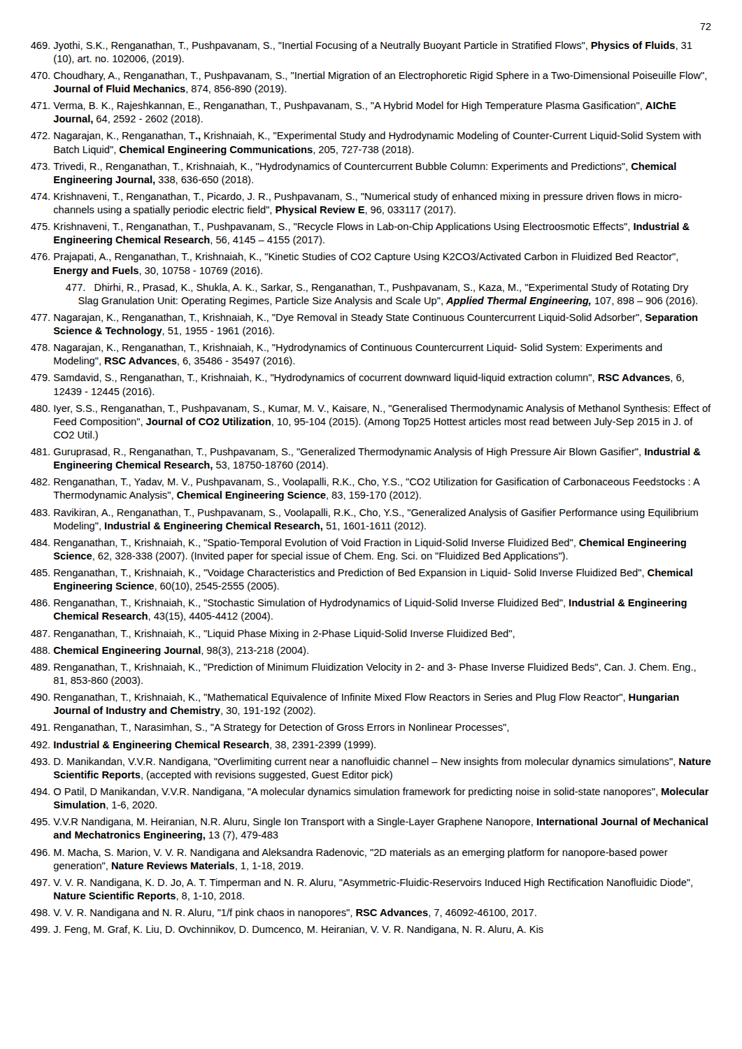72
Jyothi, S.K., Renganathan, T., Pushpavanam, S., "Inertial Focusing of a Neutrally Buoyant Particle in Stratified Flows", Physics of Fluids, 31 (10), art. no. 102006, (2019).
Choudhary, A., Renganathan, T., Pushpavanam, S., "Inertial Migration of an Electrophoretic Rigid Sphere in a Two-Dimensional Poiseuille Flow", Journal of Fluid Mechanics, 874, 856-890 (2019).
Verma, B. K., Rajeshkannan, E., Renganathan, T., Pushpavanam, S., "A Hybrid Model for High Temperature Plasma Gasification", AIChE Journal, 64, 2592 - 2602 (2018).
Nagarajan, K., Renganathan, T., Krishnaiah, K., "Experimental Study and Hydrodynamic Modeling of Counter-Current Liquid-Solid System with Batch Liquid", Chemical Engineering Communications, 205, 727-738 (2018).
Trivedi, R., Renganathan, T., Krishnaiah, K., "Hydrodynamics of Countercurrent Bubble Column: Experiments and Predictions", Chemical Engineering Journal, 338, 636-650 (2018).
Krishnaveni, T., Renganathan, T., Picardo, J. R., Pushpavanam, S., "Numerical study of enhanced mixing in pressure driven flows in micro-channels using a spatially periodic electric field", Physical Review E, 96, 033117 (2017).
Krishnaveni, T., Renganathan, T., Pushpavanam, S., "Recycle Flows in Lab-on-Chip Applications Using Electroosmotic Effects", Industrial & Engineering Chemical Research, 56, 4145 – 4155 (2017).
Prajapati, A., Renganathan, T., Krishnaiah, K., "Kinetic Studies of CO2 Capture Using K2CO3/Activated Carbon in Fluidized Bed Reactor", Energy and Fuels, 30, 10758 - 10769 (2016).
477. Dhirhi, R., Prasad, K., Shukla, A. K., Sarkar, S., Renganathan, T., Pushpavanam, S., Kaza, M., "Experimental Study of Rotating Dry Slag Granulation Unit: Operating Regimes, Particle Size Analysis and Scale Up", Applied Thermal Engineering, 107, 898 – 906 (2016).
Nagarajan, K., Renganathan, T., Krishnaiah, K., "Dye Removal in Steady State Continuous Countercurrent Liquid-Solid Adsorber", Separation Science & Technology, 51, 1955 - 1961 (2016).
Nagarajan, K., Renganathan, T., Krishnaiah, K., "Hydrodynamics of Continuous Countercurrent Liquid- Solid System: Experiments and Modeling", RSC Advances, 6, 35486 - 35497 (2016).
Samdavid, S., Renganathan, T., Krishnaiah, K., "Hydrodynamics of cocurrent downward liquid-liquid extraction column", RSC Advances, 6, 12439 - 12445 (2016).
Iyer, S.S., Renganathan, T., Pushpavanam, S., Kumar, M. V., Kaisare, N., "Generalised Thermodynamic Analysis of Methanol Synthesis: Effect of Feed Composition", Journal of CO2 Utilization, 10, 95-104 (2015). (Among Top25 Hottest articles most read between July-Sep 2015 in J. of CO2 Util.)
Guruprasad, R., Renganathan, T., Pushpavanam, S., "Generalized Thermodynamic Analysis of High Pressure Air Blown Gasifier", Industrial & Engineering Chemical Research, 53, 18750-18760 (2014).
Renganathan, T., Yadav, M. V., Pushpavanam, S., Voolapalli, R.K., Cho, Y.S., "CO2 Utilization for Gasification of Carbonaceous Feedstocks : A Thermodynamic Analysis", Chemical Engineering Science, 83, 159-170 (2012).
Ravikiran, A., Renganathan, T., Pushpavanam, S., Voolapalli, R.K., Cho, Y.S., "Generalized Analysis of Gasifier Performance using Equilibrium Modeling", Industrial & Engineering Chemical Research, 51, 1601-1611 (2012).
Renganathan, T., Krishnaiah, K., "Spatio-Temporal Evolution of Void Fraction in Liquid-Solid Inverse Fluidized Bed", Chemical Engineering Science, 62, 328-338 (2007). (Invited paper for special issue of Chem. Eng. Sci. on "Fluidized Bed Applications").
Renganathan, T., Krishnaiah, K., "Voidage Characteristics and Prediction of Bed Expansion in Liquid- Solid Inverse Fluidized Bed", Chemical Engineering Science, 60(10), 2545-2555 (2005).
Renganathan, T., Krishnaiah, K., "Stochastic Simulation of Hydrodynamics of Liquid-Solid Inverse Fluidized Bed", Industrial & Engineering Chemical Research, 43(15), 4405-4412 (2004).
Renganathan, T., Krishnaiah, K., "Liquid Phase Mixing in 2-Phase Liquid-Solid Inverse Fluidized Bed",
Chemical Engineering Journal, 98(3), 213-218 (2004).
Renganathan, T., Krishnaiah, K., "Prediction of Minimum Fluidization Velocity in 2- and 3- Phase Inverse Fluidized Beds", Can. J. Chem. Eng., 81, 853-860 (2003).
Renganathan, T., Krishnaiah, K., "Mathematical Equivalence of Infinite Mixed Flow Reactors in Series and Plug Flow Reactor", Hungarian Journal of Industry and Chemistry, 30, 191-192 (2002).
Renganathan, T., Narasimhan, S., "A Strategy for Detection of Gross Errors in Nonlinear Processes",
Industrial & Engineering Chemical Research, 38, 2391-2399 (1999).
D. Manikandan, V.V.R. Nandigana, "Overlimiting current near a nanofluidic channel – New insights from molecular dynamics simulations", Nature Scientific Reports, (accepted with revisions suggested, Guest Editor pick)
O Patil, D Manikandan, V.V.R. Nandigana, "A molecular dynamics simulation framework for predicting noise in solid-state nanopores", Molecular Simulation, 1-6, 2020.
V.V.R Nandigana, M. Heiranian, N.R. Aluru, Single Ion Transport with a Single-Layer Graphene Nanopore, International Journal of Mechanical and Mechatronics Engineering, 13 (7), 479-483
M. Macha, S. Marion, V. V. R. Nandigana and Aleksandra Radenovic, "2D materials as an emerging platform for nanopore-based power generation", Nature Reviews Materials, 1, 1-18, 2019.
V. V. R. Nandigana, K. D. Jo, A. T. Timperman and N. R. Aluru, "Asymmetric-Fluidic-Reservoirs Induced High Rectification Nanofluidic Diode", Nature Scientific Reports, 8, 1-10, 2018.
V. V. R. Nandigana and N. R. Aluru, "1/f pink chaos in nanopores", RSC Advances, 7, 46092-46100, 2017.
J. Feng, M. Graf, K. Liu, D. Ovchinnikov, D. Dumcenco, M. Heiranian, V. V. R. Nandigana, N. R. Aluru, A. Kis